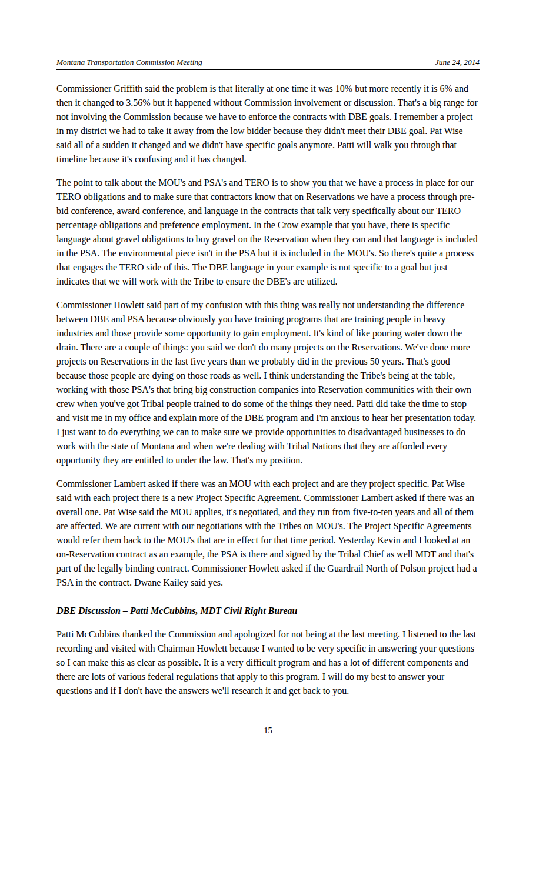Montana Transportation Commission Meeting June 24, 2014
Commissioner Griffith said the problem is that literally at one time it was 10% but more recently it is 6% and then it changed to 3.56% but it happened without Commission involvement or discussion. That's a big range for not involving the Commission because we have to enforce the contracts with DBE goals. I remember a project in my district we had to take it away from the low bidder because they didn't meet their DBE goal. Pat Wise said all of a sudden it changed and we didn't have specific goals anymore. Patti will walk you through that timeline because it's confusing and it has changed.
The point to talk about the MOU's and PSA's and TERO is to show you that we have a process in place for our TERO obligations and to make sure that contractors know that on Reservations we have a process through pre-bid conference, award conference, and language in the contracts that talk very specifically about our TERO percentage obligations and preference employment. In the Crow example that you have, there is specific language about gravel obligations to buy gravel on the Reservation when they can and that language is included in the PSA. The environmental piece isn't in the PSA but it is included in the MOU's. So there's quite a process that engages the TERO side of this. The DBE language in your example is not specific to a goal but just indicates that we will work with the Tribe to ensure the DBE's are utilized.
Commissioner Howlett said part of my confusion with this thing was really not understanding the difference between DBE and PSA because obviously you have training programs that are training people in heavy industries and those provide some opportunity to gain employment. It's kind of like pouring water down the drain. There are a couple of things: you said we don't do many projects on the Reservations. We've done more projects on Reservations in the last five years than we probably did in the previous 50 years. That's good because those people are dying on those roads as well. I think understanding the Tribe's being at the table, working with those PSA's that bring big construction companies into Reservation communities with their own crew when you've got Tribal people trained to do some of the things they need. Patti did take the time to stop and visit me in my office and explain more of the DBE program and I'm anxious to hear her presentation today. I just want to do everything we can to make sure we provide opportunities to disadvantaged businesses to do work with the state of Montana and when we're dealing with Tribal Nations that they are afforded every opportunity they are entitled to under the law. That's my position.
Commissioner Lambert asked if there was an MOU with each project and are they project specific. Pat Wise said with each project there is a new Project Specific Agreement. Commissioner Lambert asked if there was an overall one. Pat Wise said the MOU applies, it's negotiated, and they run from five-to-ten years and all of them are affected. We are current with our negotiations with the Tribes on MOU's. The Project Specific Agreements would refer them back to the MOU's that are in effect for that time period. Yesterday Kevin and I looked at an on-Reservation contract as an example, the PSA is there and signed by the Tribal Chief as well MDT and that's part of the legally binding contract. Commissioner Howlett asked if the Guardrail North of Polson project had a PSA in the contract. Dwane Kailey said yes.
DBE Discussion – Patti McCubbins, MDT Civil Right Bureau
Patti McCubbins thanked the Commission and apologized for not being at the last meeting. I listened to the last recording and visited with Chairman Howlett because I wanted to be very specific in answering your questions so I can make this as clear as possible. It is a very difficult program and has a lot of different components and there are lots of various federal regulations that apply to this program. I will do my best to answer your questions and if I don't have the answers we'll research it and get back to you.
15